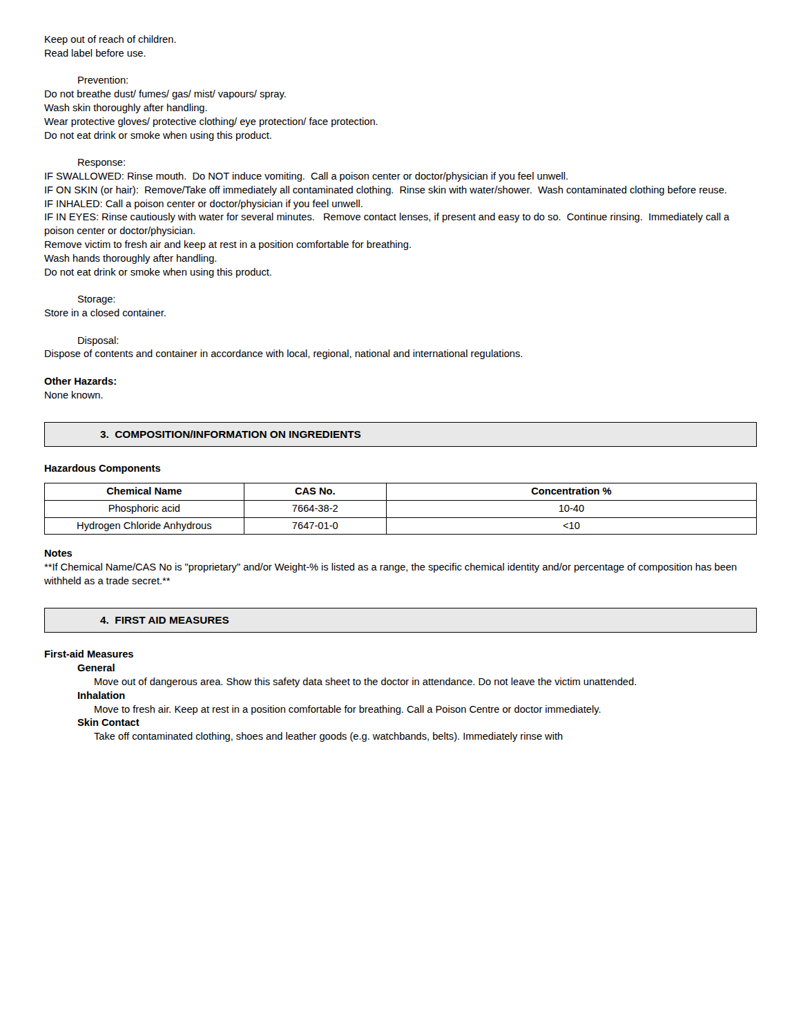Keep out of reach of children.
Read label before use.
Prevention:
Do not breathe dust/ fumes/ gas/ mist/ vapours/ spray.
Wash skin thoroughly after handling.
Wear protective gloves/ protective clothing/ eye protection/ face protection.
Do not eat drink or smoke when using this product.
Response:
IF SWALLOWED: Rinse mouth. Do NOT induce vomiting. Call a poison center or doctor/physician if you feel unwell.
IF ON SKIN (or hair): Remove/Take off immediately all contaminated clothing. Rinse skin with water/shower. Wash contaminated clothing before reuse.
IF INHALED: Call a poison center or doctor/physician if you feel unwell.
IF IN EYES: Rinse cautiously with water for several minutes. Remove contact lenses, if present and easy to do so. Continue rinsing. Immediately call a poison center or doctor/physician.
Remove victim to fresh air and keep at rest in a position comfortable for breathing.
Wash hands thoroughly after handling.
Do not eat drink or smoke when using this product.
Storage:
Store in a closed container.
Disposal:
Dispose of contents and container in accordance with local, regional, national and international regulations.
Other Hazards:
None known.
3. COMPOSITION/INFORMATION ON INGREDIENTS
Hazardous Components
| Chemical Name | CAS No. | Concentration % |
| --- | --- | --- |
| Phosphoric acid | 7664-38-2 | 10-40 |
| Hydrogen Chloride Anhydrous | 7647-01-0 | <10 |
Notes
**If Chemical Name/CAS No is "proprietary" and/or Weight-% is listed as a range, the specific chemical identity and/or percentage of composition has been withheld as a trade secret.**
4. FIRST AID MEASURES
First-aid Measures
General
Move out of dangerous area. Show this safety data sheet to the doctor in attendance. Do not leave the victim unattended.
Inhalation
Move to fresh air. Keep at rest in a position comfortable for breathing. Call a Poison Centre or doctor immediately.
Skin Contact
Take off contaminated clothing, shoes and leather goods (e.g. watchbands, belts). Immediately rinse with